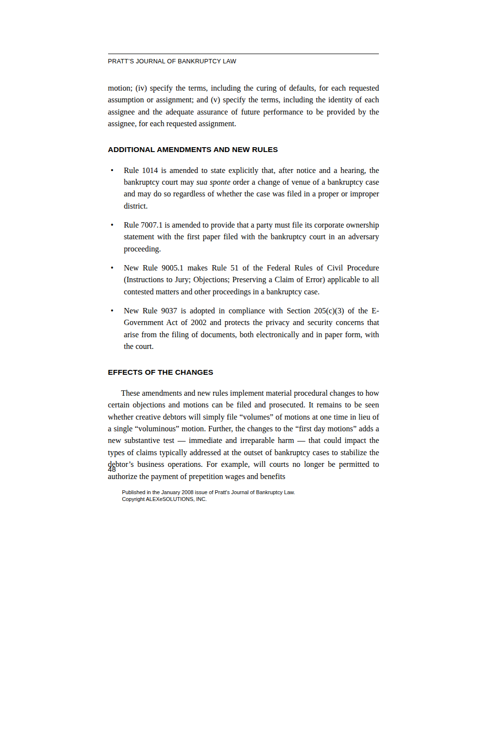PRATT’S JOURNAL OF BANKRUPTCY LAW
motion; (iv) specify the terms, including the curing of defaults, for each requested assumption or assignment; and (v) specify the terms, including the identity of each assignee and the adequate assurance of future performance to be provided by the assignee, for each requested assignment.
Additional Amendments and New Rules
Rule 1014 is amended to state explicitly that, after notice and a hearing, the bankruptcy court may sua sponte order a change of venue of a bankruptcy case and may do so regardless of whether the case was filed in a proper or improper district.
Rule 7007.1 is amended to provide that a party must file its corporate ownership statement with the first paper filed with the bankruptcy court in an adversary proceeding.
New Rule 9005.1 makes Rule 51 of the Federal Rules of Civil Procedure (Instructions to Jury; Objections; Preserving a Claim of Error) applicable to all contested matters and other proceedings in a bankruptcy case.
New Rule 9037 is adopted in compliance with Section 205(c)(3) of the E-Government Act of 2002 and protects the privacy and security concerns that arise from the filing of documents, both electronically and in paper form, with the court.
Effects of the Changes
These amendments and new rules implement material procedural changes to how certain objections and motions can be filed and prosecuted. It remains to be seen whether creative debtors will simply file “volumes” of motions at one time in lieu of a single “voluminous” motion. Further, the changes to the “first day motions” adds a new substantive test — immediate and irreparable harm — that could impact the types of claims typically addressed at the outset of bankruptcy cases to stabilize the debtor’s business operations. For example, will courts no longer be permitted to authorize the payment of prepetition wages and benefits
48
Published in the January 2008 issue of Pratt's Journal of Bankruptcy Law.
Copyright ALEXeSOLUTIONS, INC.